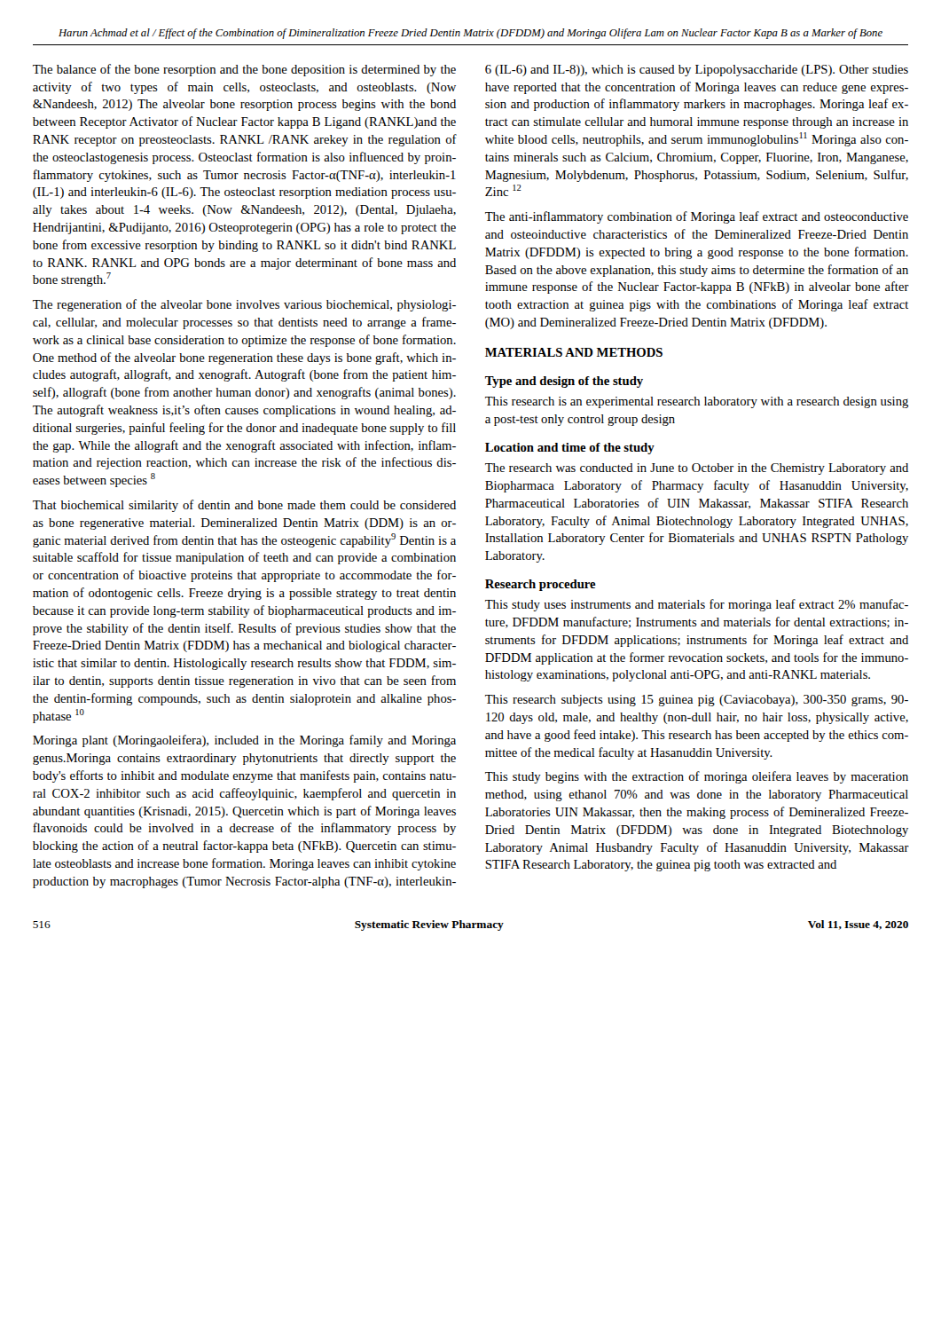Harun Achmad et al / Effect of the Combination of Dimineralization Freeze Dried Dentin Matrix (DFDDM) and Moringa Olifera Lam on Nuclear Factor Kapa B as a Marker of Bone
The balance of the bone resorption and the bone deposition is determined by the activity of two types of main cells, osteoclasts, and osteoblasts. (Now &Nandeesh, 2012) The alveolar bone resorption process begins with the bond between Receptor Activator of Nuclear Factor kappa B Ligand (RANKL)and the RANK receptor on preosteoclasts. RANKL /RANK arekey in the regulation of the osteoclastogenesis process. Osteoclast formation is also influenced by proinflammatory cytokines, such as Tumor necrosis Factor-α(TNF-α), interleukin-1 (IL-1) and interleukin-6 (IL-6). The osteoclast resorption mediation process usually takes about 1-4 weeks. (Now &Nandeesh, 2012), (Dental, Djulaeha, Hendrijantini, &Pudijanto, 2016) Osteoprotegerin (OPG) has a role to protect the bone from excessive resorption by binding to RANKL so it didn't bind RANKL to RANK. RANKL and OPG bonds are a major determinant of bone mass and bone strength.7
The regeneration of the alveolar bone involves various biochemical, physiological, cellular, and molecular processes so that dentists need to arrange a framework as a clinical base consideration to optimize the response of bone formation. One method of the alveolar bone regeneration these days is bone graft, which includes autograft, allograft, and xenograft. Autograft (bone from the patient himself), allograft (bone from another human donor) and xenografts (animal bones). The autograft weakness is,it’s often causes complications in wound healing, additional surgeries, painful feeling for the donor and inadequate bone supply to fill the gap. While the allograft and the xenograft associated with infection, inflammation and rejection reaction, which can increase the risk of the infectious diseases between species 8
That biochemical similarity of dentin and bone made them could be considered as bone regenerative material. Demineralized Dentin Matrix (DDM) is an organic material derived from dentin that has the osteogenic capability9 Dentin is a suitable scaffold for tissue manipulation of teeth and can provide a combination or concentration of bioactive proteins that appropriate to accommodate the formation of odontogenic cells. Freeze drying is a possible strategy to treat dentin because it can provide long-term stability of biopharmaceutical products and improve the stability of the dentin itself. Results of previous studies show that the Freeze-Dried Dentin Matrix (FDDM) has a mechanical and biological characteristic that similar to dentin. Histologically research results show that FDDM, similar to dentin, supports dentin tissue regeneration in vivo that can be seen from the dentin-forming compounds, such as dentin sialoprotein and alkaline phosphatase 10
Moringa plant (Moringaoleifera), included in the Moringa family and Moringa genus.Moringa contains extraordinary phytonutrients that directly support the body's efforts to inhibit and modulate enzyme that manifests pain, contains natural COX-2 inhibitor such as acid caffeoylquinic, kaempferol and quercetin in abundant quantities (Krisnadi, 2015). Quercetin which is part of Moringa leaves flavonoids could be involved in a decrease of the inflammatory process by blocking the action of a neutral factor-kappa beta (NFkB). Quercetin can stimulate osteoblasts and increase bone formation. Moringa leaves can inhibit cytokine production by macrophages (Tumor Necrosis Factor-alpha (TNF-α), interleukin-6 (IL-6) and IL-8)), which is caused by Lipopolysaccharide (LPS). Other studies have reported that the concentration of Moringa leaves can reduce gene expression and production of inflammatory markers in macrophages. Moringa leaf extract can stimulate cellular and humoral immune response through an increase in white blood cells, neutrophils, and serum immunoglobulins11 Moringa also contains minerals such as Calcium, Chromium, Copper, Fluorine, Iron, Manganese, Magnesium, Molybdenum, Phosphorus, Potassium, Sodium, Selenium, Sulfur, Zinc 12
The anti-inflammatory combination of Moringa leaf extract and osteoconductive and osteoinductive characteristics of the Demineralized Freeze-Dried Dentin Matrix (DFDDM) is expected to bring a good response to the bone formation. Based on the above explanation, this study aims to determine the formation of an immune response of the Nuclear Factor-kappa B (NFkB) in alveolar bone after tooth extraction at guinea pigs with the combinations of Moringa leaf extract (MO) and Demineralized Freeze-Dried Dentin Matrix (DFDDM).
Materials and Methods
Type and design of the study
This research is an experimental research laboratory with a research design using a post-test only control group design
Location and time of the study
The research was conducted in June to October in the Chemistry Laboratory and Biopharmaca Laboratory of Pharmacy faculty of Hasanuddin University, Pharmaceutical Laboratories of UIN Makassar, Makassar STIFA Research Laboratory, Faculty of Animal Biotechnology Laboratory Integrated UNHAS, Installation Laboratory Center for Biomaterials and UNHAS RSPTN Pathology Laboratory.
Research procedure
This study uses instruments and materials for moringa leaf extract 2% manufacture, DFDDM manufacture; Instruments and materials for dental extractions; instruments for DFDDM applications; instruments for Moringa leaf extract and DFDDM application at the former revocation sockets, and tools for the immunohistology examinations, polyclonal anti-OPG, and anti-RANKL materials.
This research subjects using 15 guinea pig (Caviacobaya), 300-350 grams, 90-120 days old, male, and healthy (non-dull hair, no hair loss, physically active, and have a good feed intake). This research has been accepted by the ethics committee of the medical faculty at Hasanuddin University.
This study begins with the extraction of moringa oleifera leaves by maceration method, using ethanol 70% and was done in the laboratory Pharmaceutical Laboratories UIN Makassar, then the making process of Demineralized Freeze-Dried Dentin Matrix (DFDDM) was done in Integrated Biotechnology Laboratory Animal Husbandry Faculty of Hasanuddin University, Makassar STIFA Research Laboratory, the guinea pig tooth was extracted and
516 Systematic Review Pharmacy Vol 11, Issue 4, 2020